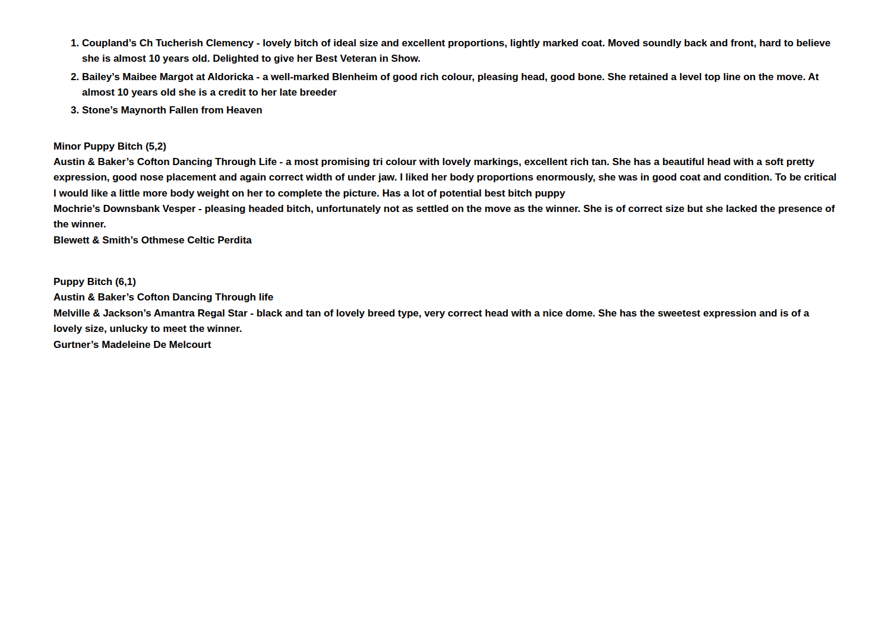Coupland’s Ch Tucherish Clemency - lovely bitch of ideal size and excellent proportions, lightly marked coat. Moved soundly back and front, hard to believe she is almost 10 years old. Delighted to give her Best Veteran in Show.
Bailey’s Maibee Margot at Aldoricka - a well-marked Blenheim of good rich colour, pleasing head, good bone. She retained a level top line on the move. At almost 10 years old she is a credit to her late breeder
Stone’s Maynorth Fallen from Heaven
Minor Puppy Bitch (5,2)
Austin & Baker’s Cofton Dancing Through Life - a most promising tri colour with lovely markings, excellent rich tan. She has a beautiful head with a soft pretty expression, good nose placement and again correct width of under jaw. I liked her body proportions enormously, she was in good coat and condition. To be critical I would like a little more body weight on her to complete the picture. Has a lot of potential best bitch puppy
Mochrie’s Downsbank Vesper - pleasing headed bitch, unfortunately not as settled on the move as the winner. She is of correct size but she lacked the presence of the winner.
Blewett & Smith’s Othmese Celtic Perdita
Puppy Bitch (6,1)
Austin & Baker’s Cofton Dancing Through life
Melville & Jackson’s Amantra Regal Star - black and tan of lovely breed type, very correct head with a nice dome. She has the sweetest expression and is of a lovely size, unlucky to meet the winner.
Gurtner’s Madeleine De Melcourt